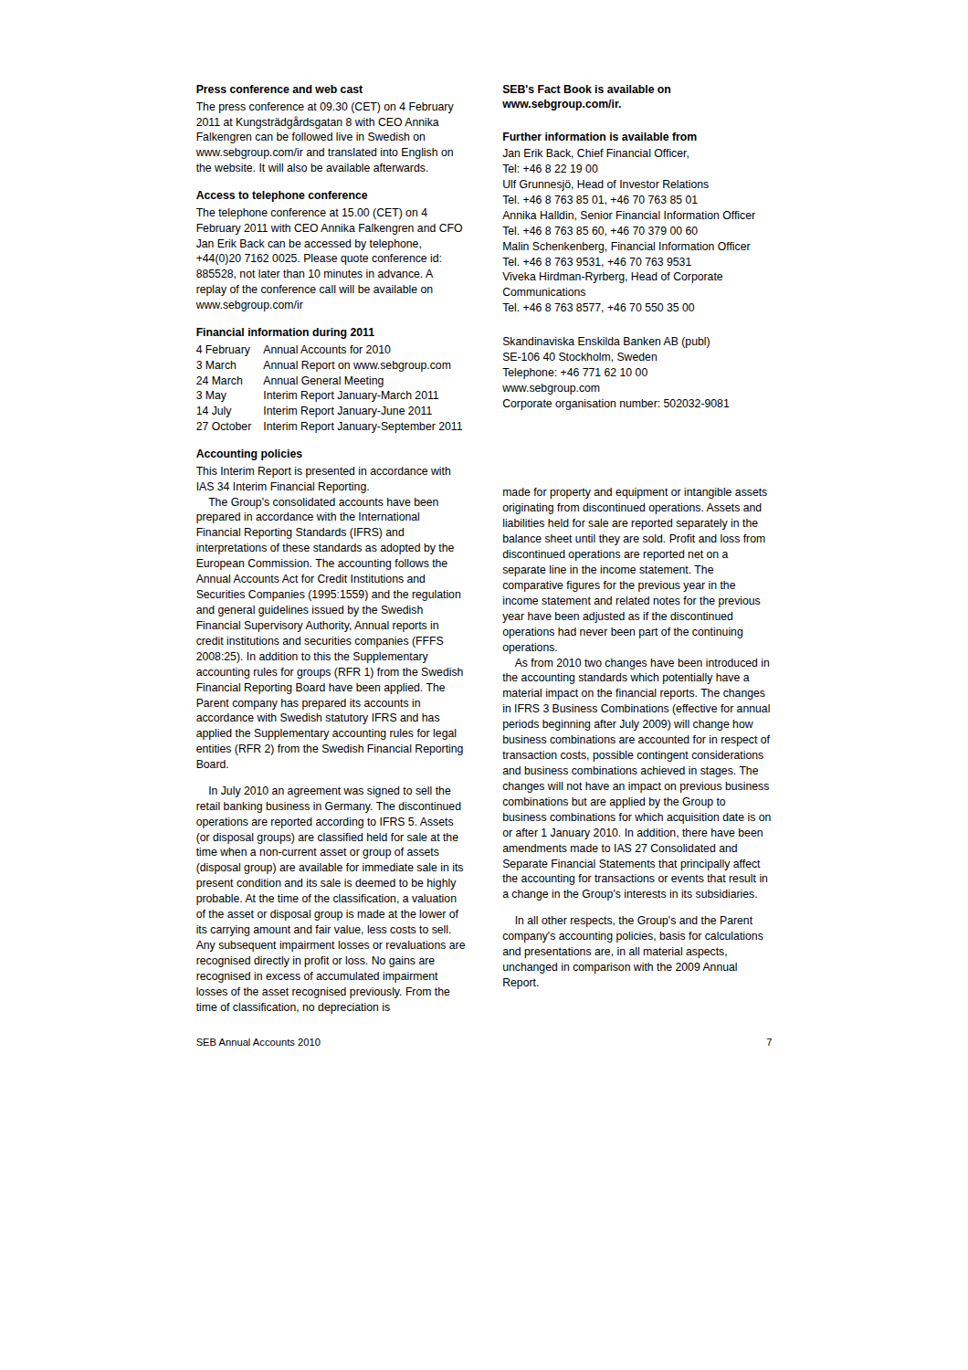Press conference and web cast
The press conference at 09.30 (CET) on 4 February 2011 at Kungsträdgårdsgatan 8 with CEO Annika Falkengren can be followed live in Swedish on www.sebgroup.com/ir and translated into English on the website. It will also be available afterwards.
Access to telephone conference
The telephone conference at 15.00 (CET) on 4 February 2011 with CEO Annika Falkengren and CFO Jan Erik Back can be accessed by telephone, +44(0)20 7162 0025. Please quote conference id: 885528, not later than 10 minutes in advance. A replay of the conference call will be available on www.sebgroup.com/ir
Financial information during 2011
| 4 February | Annual Accounts for 2010 |
| 3 March | Annual Report on www.sebgroup.com |
| 24 March | Annual General Meeting |
| 3 May | Interim Report January-March 2011 |
| 14 July | Interim Report January-June 2011 |
| 27 October | Interim Report January-September 2011 |
Accounting policies
This Interim Report is presented in accordance with IAS 34 Interim Financial Reporting.
The Group's consolidated accounts have been prepared in accordance with the International Financial Reporting Standards (IFRS) and interpretations of these standards as adopted by the European Commission. The accounting follows the Annual Accounts Act for Credit Institutions and Securities Companies (1995:1559) and the regulation and general guidelines issued by the Swedish Financial Supervisory Authority, Annual reports in credit institutions and securities companies (FFFS 2008:25). In addition to this the Supplementary accounting rules for groups (RFR 1) from the Swedish Financial Reporting Board have been applied. The Parent company has prepared its accounts in accordance with Swedish statutory IFRS and has applied the Supplementary accounting rules for legal entities (RFR 2) from the Swedish Financial Reporting Board.
In July 2010 an agreement was signed to sell the retail banking business in Germany. The discontinued operations are reported according to IFRS 5. Assets (or disposal groups) are classified held for sale at the time when a non-current asset or group of assets (disposal group) are available for immediate sale in its present condition and its sale is deemed to be highly probable. At the time of the classification, a valuation of the asset or disposal group is made at the lower of its carrying amount and fair value, less costs to sell. Any subsequent impairment losses or revaluations are recognised directly in profit or loss. No gains are recognised in excess of accumulated impairment losses of the asset recognised previously. From the time of classification, no depreciation is
SEB's Fact Book is available on www.sebgroup.com/ir.
Further information is available from
Jan Erik Back, Chief Financial Officer,
Tel: +46 8 22 19 00
Ulf Grunnesjö, Head of Investor Relations
Tel. +46 8 763 85 01, +46 70 763 85 01
Annika Halldin, Senior Financial Information Officer
Tel. +46 8 763 85 60, +46 70 379 00 60
Malin Schenkenberg, Financial Information Officer
Tel. +46 8 763 9531, +46 70 763 9531
Viveka Hirdman-Ryrberg, Head of Corporate Communications
Tel. +46 8 763 8577, +46 70 550 35 00
Skandinaviska Enskilda Banken AB (publ)
SE-106 40 Stockholm, Sweden
Telephone: +46 771 62 10 00
www.sebgroup.com
Corporate organisation number: 502032-9081
made for property and equipment or intangible assets originating from discontinued operations. Assets and liabilities held for sale are reported separately in the balance sheet until they are sold. Profit and loss from discontinued operations are reported net on a separate line in the income statement. The comparative figures for the previous year in the income statement and related notes for the previous year have been adjusted as if the discontinued operations had never been part of the continuing operations.
As from 2010 two changes have been introduced in the accounting standards which potentially have a material impact on the financial reports. The changes in IFRS 3 Business Combinations (effective for annual periods beginning after July 2009) will change how business combinations are accounted for in respect of transaction costs, possible contingent considerations and business combinations achieved in stages. The changes will not have an impact on previous business combinations but are applied by the Group to business combinations for which acquisition date is on or after 1 January 2010. In addition, there have been amendments made to IAS 27 Consolidated and Separate Financial Statements that principally affect the accounting for transactions or events that result in a change in the Group's interests in its subsidiaries.
In all other respects, the Group's and the Parent company's accounting policies, basis for calculations and presentations are, in all material aspects, unchanged in comparison with the 2009 Annual Report.
SEB Annual Accounts 2010 7